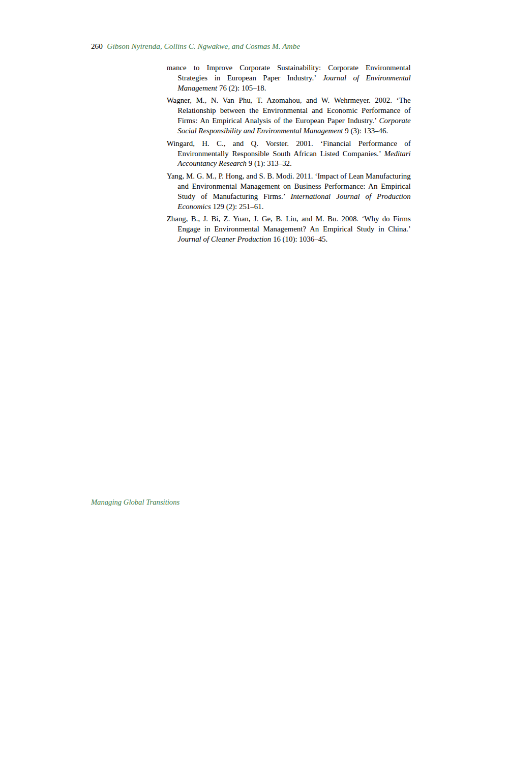260 Gibson Nyirenda, Collins C. Ngwakwe, and Cosmas M. Ambe
mance to Improve Corporate Sustainability: Corporate Environmental Strategies in European Paper Industry.’ Journal of Environmental Management 76 (2): 105–18.
Wagner, M., N. Van Phu, T. Azomahou, and W. Wehrmeyer. 2002. ‘The Relationship between the Environmental and Economic Performance of Firms: An Empirical Analysis of the European Paper Industry.’ Corporate Social Responsibility and Environmental Management 9 (3): 133–46.
Wingard, H. C., and Q. Vorster. 2001. ‘Financial Performance of Environmentally Responsible South African Listed Companies.’ Meditari Accountancy Research 9 (1): 313–32.
Yang, M. G. M., P. Hong, and S. B. Modi. 2011. ‘Impact of Lean Manufacturing and Environmental Management on Business Performance: An Empirical Study of Manufacturing Firms.’ International Journal of Production Economics 129 (2): 251–61.
Zhang, B., J. Bi, Z. Yuan, J. Ge, B. Liu, and M. Bu. 2008. ‘Why do Firms Engage in Environmental Management? An Empirical Study in China.’ Journal of Cleaner Production 16 (10): 1036–45.
Managing Global Transitions